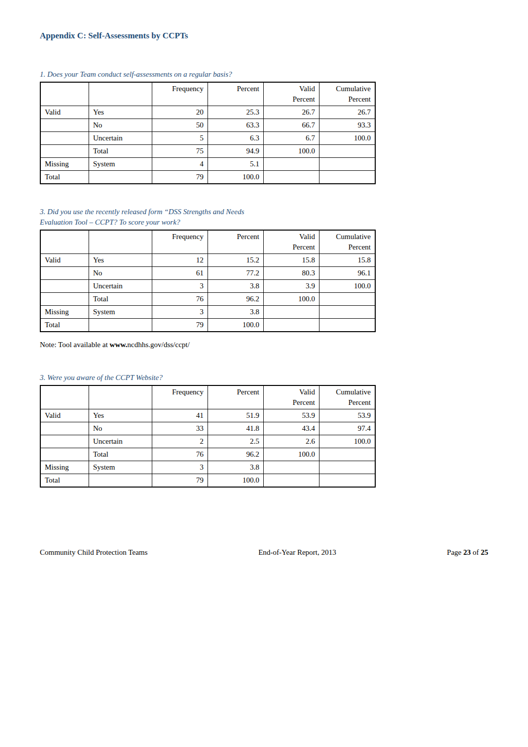Appendix C: Self-Assessments by CCPTs
1. Does your Team conduct self-assessments on a regular basis?
| | | Frequency | Percent | Valid Percent | Cumulative Percent |
| --- | --- | --- | --- | --- | --- |
| Valid | Yes | 20 | 25.3 | 26.7 | 26.7 |
| | No | 50 | 63.3 | 66.7 | 93.3 |
| | Uncertain | 5 | 6.3 | 6.7 | 100.0 |
| | Total | 75 | 94.9 | 100.0 | |
| Missing | System | 4 | 5.1 | | |
| Total | | 79 | 100.0 | | |
3. Did you use the recently released form “DSS Strengths and Needs
Evaluation Tool – CCPT? To score your work?
| | | Frequency | Percent | Valid Percent | Cumulative Percent |
| --- | --- | --- | --- | --- | --- |
| Valid | Yes | 12 | 15.2 | 15.8 | 15.8 |
| | No | 61 | 77.2 | 80.3 | 96.1 |
| | Uncertain | 3 | 3.8 | 3.9 | 100.0 |
| | Total | 76 | 96.2 | 100.0 | |
| Missing | System | 3 | 3.8 | | |
| Total | | 79 | 100.0 | | |
Note: Tool available at www. ncdhhs.gov/dss/ccpt/
3. Were you aware of the CCPT Website?
| | | Frequency | Percent | Valid Percent | Cumulative Percent |
| --- | --- | --- | --- | --- | --- |
| Valid | Yes | 41 | 51.9 | 53.9 | 53.9 |
| | No | 33 | 41.8 | 43.4 | 97.4 |
| | Uncertain | 2 | 2.5 | 2.6 | 100.0 |
| | Total | 76 | 96.2 | 100.0 | |
| Missing | System | 3 | 3.8 | | |
| Total | | 79 | 100.0 | | |
Community Child Protection Teams End-of-Year Report, 2013 Page 23 of 25